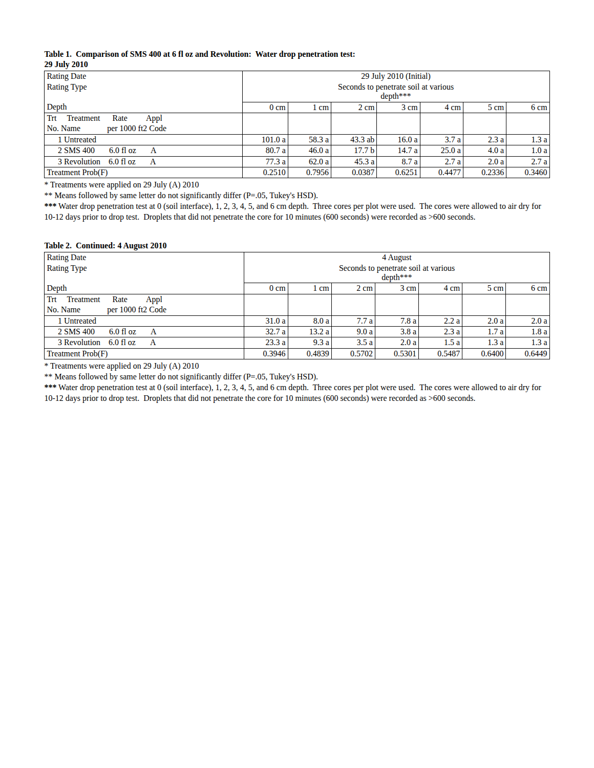Table 1. Comparison of SMS 400 at 6 fl oz and Revolution: Water drop penetration test:
29 July 2010
| Rating Date | 29 July 2010 (Initial) |
| Rating Type | Seconds to penetrate soil at various depth*** |
| Depth | 0 cm | 1 cm | 2 cm | 3 cm | 4 cm | 5 cm | 6 cm |
| Trt Treatment Rate Appl | | | | | | | |
| No. Name per 1000 ft2 Code | | | | | | | |
| 1 Untreated | 101.0 a | 58.3 a | 43.3 ab | 16.0 a | 3.7 a | 2.3 a | 1.3 a |
| 2 SMS 400 6.0 fl oz A | 80.7 a | 46.0 a | 17.7 b | 14.7 a | 25.0 a | 4.0 a | 1.0 a |
| 3 Revolution 6.0 fl oz A | 77.3 a | 62.0 a | 45.3 a | 8.7 a | 2.7 a | 2.0 a | 2.7 a |
| Treatment Prob(F) | 0.2510 | 0.7956 | 0.0387 | 0.6251 | 0.4477 | 0.2336 | 0.3460 |
* Treatments were applied on 29 July (A) 2010
** Means followed by same letter do not significantly differ (P=.05, Tukey's HSD).
*** Water drop penetration test at 0 (soil interface), 1, 2, 3, 4, 5, and 6 cm depth. Three cores per plot were used. The cores were allowed to air dry for 10-12 days prior to drop test. Droplets that did not penetrate the core for 10 minutes (600 seconds) were recorded as >600 seconds.
Table 2. Continued: 4 August 2010
| Rating Date | 4 August |
| Rating Type | Seconds to penetrate soil at various depth*** |
| Depth | 0 cm | 1 cm | 2 cm | 3 cm | 4 cm | 5 cm | 6 cm |
| Trt Treatment Rate Appl | | | | | | | |
| No. Name per 1000 ft2 Code | | | | | | | |
| 1 Untreated | 31.0 a | 8.0 a | 7.7 a | 7.8 a | 2.2 a | 2.0 a | 2.0 a |
| 2 SMS 400 6.0 fl oz A | 32.7 a | 13.2 a | 9.0 a | 3.8 a | 2.3 a | 1.7 a | 1.8 a |
| 3 Revolution 6.0 fl oz A | 23.3 a | 9.3 a | 3.5 a | 2.0 a | 1.5 a | 1.3 a | 1.3 a |
| Treatment Prob(F) | 0.3946 | 0.4839 | 0.5702 | 0.5301 | 0.5487 | 0.6400 | 0.6449 |
* Treatments were applied on 29 July (A) 2010
** Means followed by same letter do not significantly differ (P=.05, Tukey's HSD).
*** Water drop penetration test at 0 (soil interface), 1, 2, 3, 4, 5, and 6 cm depth. Three cores per plot were used. The cores were allowed to air dry for 10-12 days prior to drop test. Droplets that did not penetrate the core for 10 minutes (600 seconds) were recorded as >600 seconds.